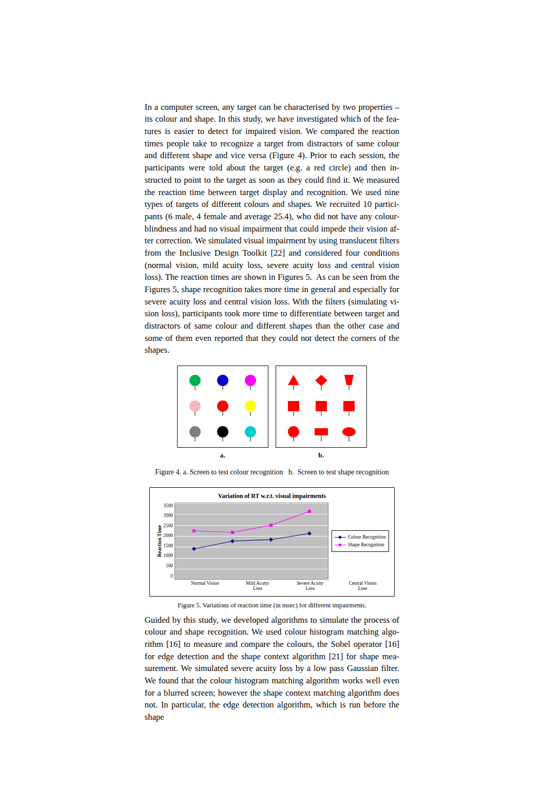In a computer screen, any target can be characterised by two properties – its colour and shape. In this study, we have investigated which of the features is easier to detect for impaired vision. We compared the reaction times people take to recognize a target from distractors of same colour and different shape and vice versa (Figure 4). Prior to each session, the participants were told about the target (e.g. a red circle) and then instructed to point to the target as soon as they could find it. We measured the reaction time between target display and recognition. We used nine types of targets of different colours and shapes. We recruited 10 participants (6 male, 4 female and average 25.4), who did not have any colour-blindness and had no visual impairment that could impede their vision after correction. We simulated visual impairment by using translucent filters from the Inclusive Design Toolkit [22] and considered four conditions (normal vision, mild acuity loss, severe acuity loss and central vision loss). The reaction times are shown in Figures 5. As can be seen from the Figures 5, shape recognition takes more time in general and especially for severe acuity loss and central vision loss. With the filters (simulating vision loss), participants took more time to differentiate between target and distractors of same colour and different shapes than the other case and some of them even reported that they could not detect the corners of the shapes.
a.
b.
Figure 4. a. Screen to test colour recognition b. Screen to test shape recognition
Variation of RT w.r.t. visual impairments
Reaction Time
3500 3000 2500 2000 1500 1000 500 0
Colour Recognition
Shape Recognition
Normal Vision Mild Acuity
Loss Severe Acuity
Loss Central Vision
Loss
Figure 5. Variations of reaction time (in msec) for different impairments.
Guided by this study, we developed algorithms to simulate the process of colour and shape recognition. We used colour histogram matching algorithm [16] to measure and compare the colours, the Sobel operator [16] for edge detection and the shape context algorithm [21] for shape measurement. We simulated severe acuity loss by a low pass Gaussian filter. We found that the colour histogram matching algorithm works well even for a blurred screen; however the shape context matching algorithm does not. In particular, the edge detection algorithm, which is run before the shape